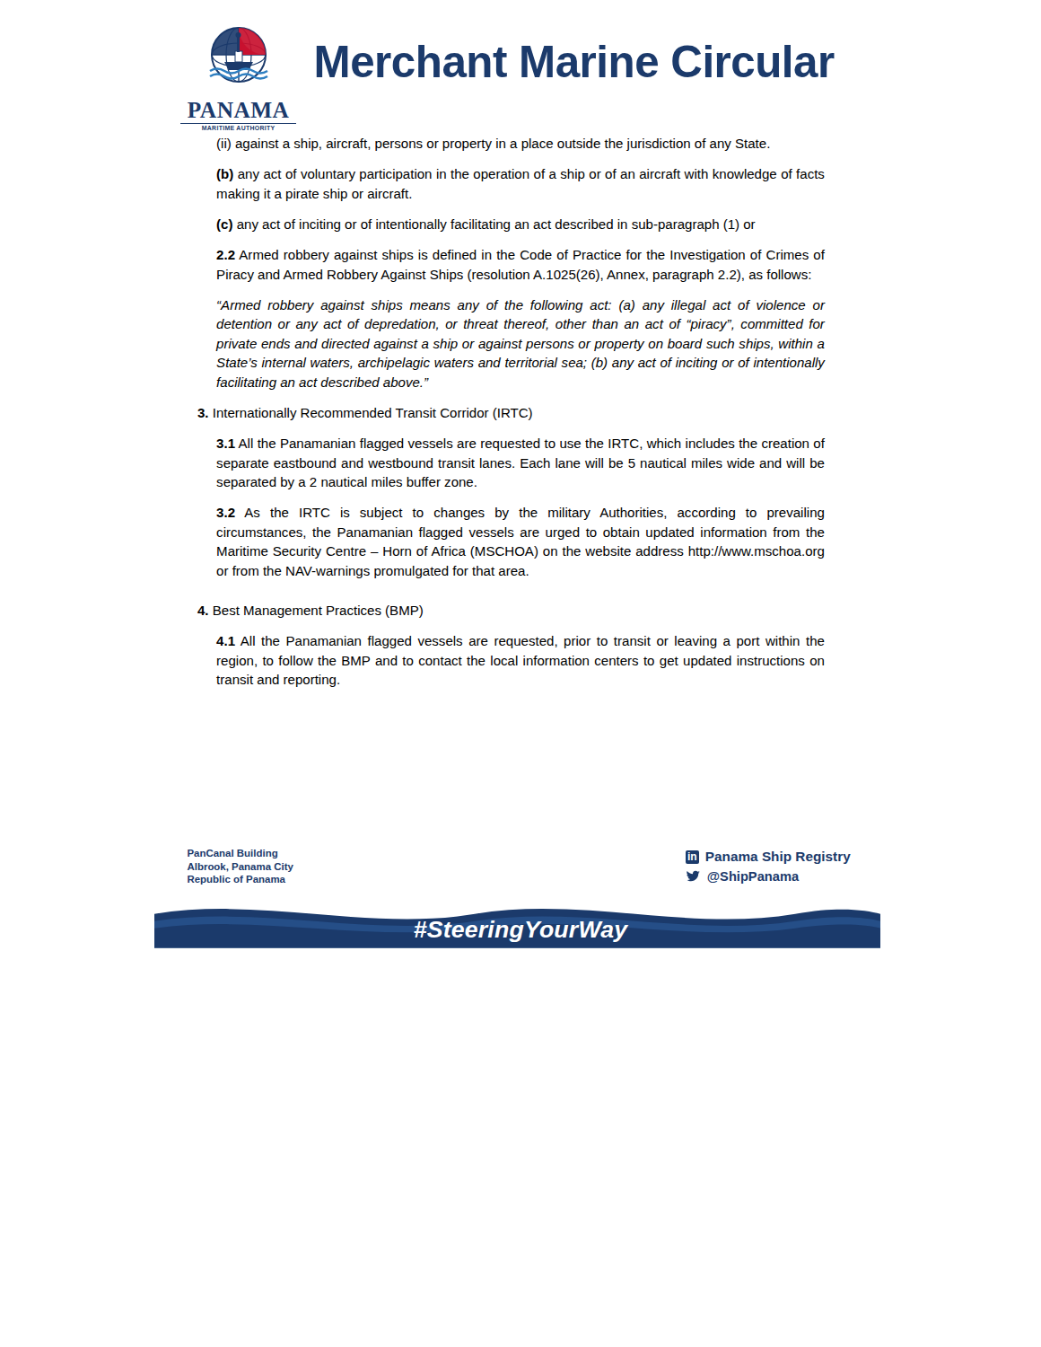PANAMA
MARITIME AUTHORITY
Merchant Marine Circular
(ii) against a ship, aircraft, persons or property in a place outside the jurisdiction of any State.
(b) any act of voluntary participation in the operation of a ship or of an aircraft with knowledge of facts making it a pirate ship or aircraft.
(c) any act of inciting or of intentionally facilitating an act described in sub-paragraph (1) or
2.2 Armed robbery against ships is defined in the Code of Practice for the Investigation of Crimes of Piracy and Armed Robbery Against Ships (resolution A.1025(26), Annex, paragraph 2.2), as follows:
“Armed robbery against ships means any of the following act: (a) any illegal act of violence or detention or any act of depredation, or threat thereof, other than an act of “piracy”, committed for private ends and directed against a ship or against persons or property on board such ships, within a State’s internal waters, archipelagic waters and territorial sea; (b) any act of inciting or of intentionally facilitating an act described above.”
3. Internationally Recommended Transit Corridor (IRTC)
3.1 All the Panamanian flagged vessels are requested to use the IRTC, which includes the creation of separate eastbound and westbound transit lanes. Each lane will be 5 nautical miles wide and will be separated by a 2 nautical miles buffer zone.
3.2 As the IRTC is subject to changes by the military Authorities, according to prevailing circumstances, the Panamanian flagged vessels are urged to obtain updated information from the Maritime Security Centre – Horn of Africa (MSCHOA) on the website address http://www.mschoa.org or from the NAV-warnings promulgated for that area.
4. Best Management Practices (BMP)
4.1 All the Panamanian flagged vessels are requested, prior to transit or leaving a port within the region, to follow the BMP and to contact the local information centers to get updated instructions on transit and reporting.
PanCanal Building
Albrook, Panama City
Republic of Panama
in Panama Ship Registry
@ShipPanama
#SteeringYourWay